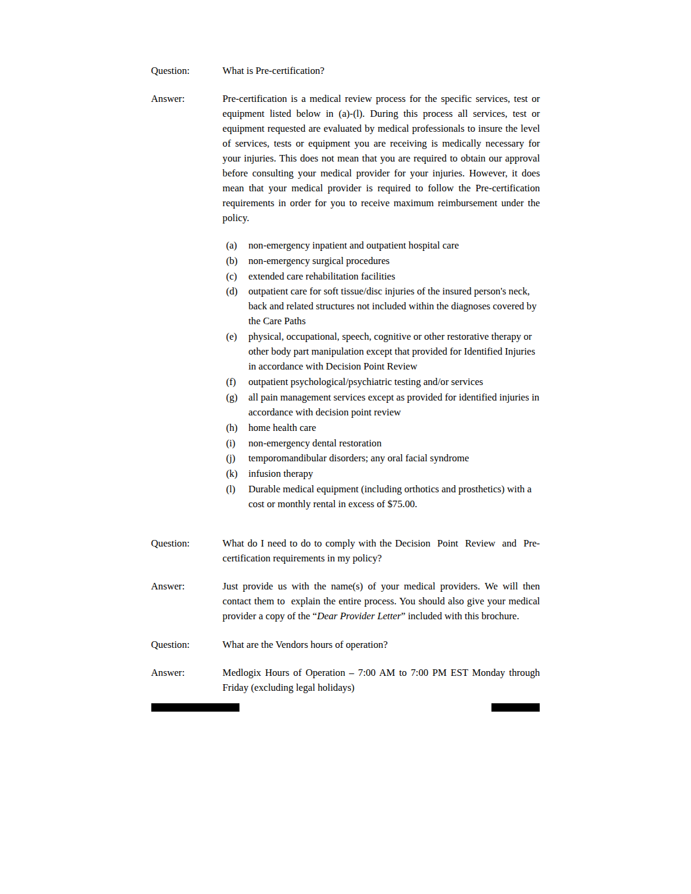Question:
What is Pre-certification?
Answer:
Pre-certification is a medical review process for the specific services, test or equipment listed below in (a)-(l). During this process all services, test or equipment requested are evaluated by medical professionals to insure the level of services, tests or equipment you are receiving is medically necessary for your injuries. This does not mean that you are required to obtain our approval before consulting your medical provider for your injuries. However, it does mean that your medical provider is required to follow the Pre-certification requirements in order for you to receive maximum reimbursement under the policy.
(a) non-emergency inpatient and outpatient hospital care
(b) non-emergency surgical procedures
(c) extended care rehabilitation facilities
(d) outpatient care for soft tissue/disc injuries of the insured person's neck, back and related structures not included within the diagnoses covered by the Care Paths
(e) physical, occupational, speech, cognitive or other restorative therapy or other body part manipulation except that provided for Identified Injuries in accordance with Decision Point Review
(f) outpatient psychological/psychiatric testing and/or services
(g) all pain management services except as provided for identified injuries in accordance with decision point review
(h) home health care
(i) non-emergency dental restoration
(j) temporomandibular disorders; any oral facial syndrome
(k) infusion therapy
(l) Durable medical equipment (including orthotics and prosthetics) with a cost or monthly rental in excess of $75.00.
Question:
What do I need to do to comply with the Decision Point Review and Pre-certification requirements in my policy?
Answer:
Just provide us with the name(s) of your medical providers. We will then contact them to explain the entire process. You should also give your medical provider a copy of the “Dear Provider Letter” included with this brochure.
Question:
What are the Vendors hours of operation?
Answer:
Medlogix Hours of Operation – 7:00 AM to 7:00 PM EST Monday through Friday (excluding legal holidays)